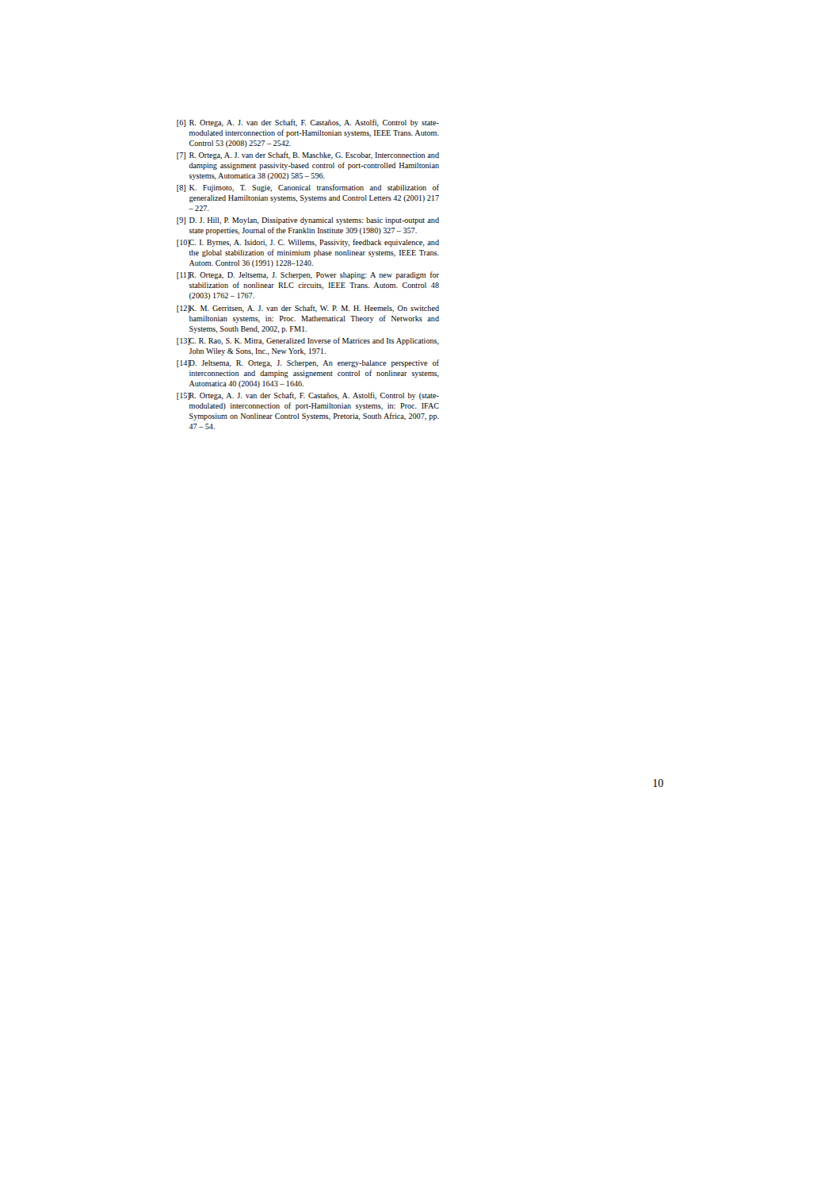[6] R. Ortega, A. J. van der Schaft, F. Castaños, A. Astolfi, Control by state-modulated interconnection of port-Hamiltonian systems, IEEE Trans. Autom. Control 53 (2008) 2527 – 2542.
[7] R. Ortega, A. J. van der Schaft, B. Maschke, G. Escobar, Interconnection and damping assignment passivity-based control of port-controlled Hamiltonian systems, Automatica 38 (2002) 585 – 596.
[8] K. Fujimoto, T. Sugie, Canonical transformation and stabilization of generalized Hamiltonian systems, Systems and Control Letters 42 (2001) 217 – 227.
[9] D. J. Hill, P. Moylan, Dissipative dynamical systems: basic input-output and state properties, Journal of the Franklin Institute 309 (1980) 327 – 357.
[10] C. I. Byrnes, A. Isidori, J. C. Willems, Passivity, feedback equivalence, and the global stabilization of minimium phase nonlinear systems, IEEE Trans. Autom. Control 36 (1991) 1228–1240.
[11] R. Ortega, D. Jeltsema, J. Scherpen, Power shaping: A new paradigm for stabilization of nonlinear RLC circuits, IEEE Trans. Autom. Control 48 (2003) 1762 – 1767.
[12] K. M. Gerritsen, A. J. van der Schaft, W. P. M. H. Heemels, On switched hamiltonian systems, in: Proc. Mathematical Theory of Networks and Systems, South Bend, 2002, p. FM1.
[13] C. R. Rao, S. K. Mitra, Generalized Inverse of Matrices and Its Applications, John Wiley & Sons, Inc., New York, 1971.
[14] D. Jeltsema, R. Ortega, J. Scherpen, An energy-balance perspective of interconnection and damping assignement control of nonlinear systems, Automatica 40 (2004) 1643 – 1646.
[15] R. Ortega, A. J. van der Schaft, F. Castaños, A. Astolfi, Control by (state-modulated) interconnection of port-Hamiltonian systems, in: Proc. IFAC Symposium on Nonlinear Control Systems, Pretoria, South Africa, 2007, pp. 47 – 54.
10